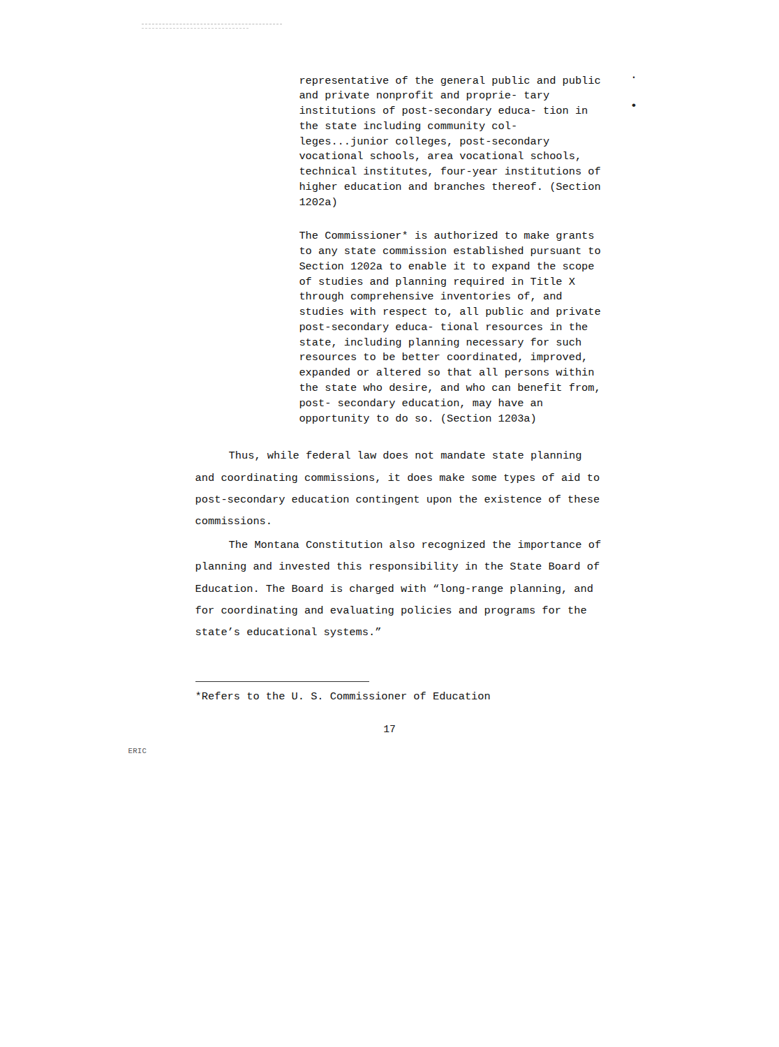· •
representative of the general public and public and private nonprofit and proprie- tary institutions of post-secondary educa- tion in the state including community col- leges...junior colleges, post-secondary vocational schools, area vocational schools, technical institutes, four-year institutions of higher education and branches thereof. (Section 1202a)
The Commissioner* is authorized to make grants to any state commission established pursuant to Section 1202a to enable it to expand the scope of studies and planning required in Title X through comprehensive inventories of, and studies with respect to, all public and private post-secondary educa- tional resources in the state, including planning necessary for such resources to be better coordinated, improved, expanded or altered so that all persons within the state who desire, and who can benefit from, post- secondary education, may have an opportunity to do so. (Section 1203a)
Thus, while federal law does not mandate state planning and coordinating commissions, it does make some types of aid to post-secondary education contingent upon the existence of these commissions.
The Montana Constitution also recognized the importance of planning and invested this responsibility in the State Board of Education. The Board is charged with “long-range planning, and for coordinating and evaluating policies and programs for the state’s educational systems.”
*Refers to the U. S. Commissioner of Education
17
ERIC